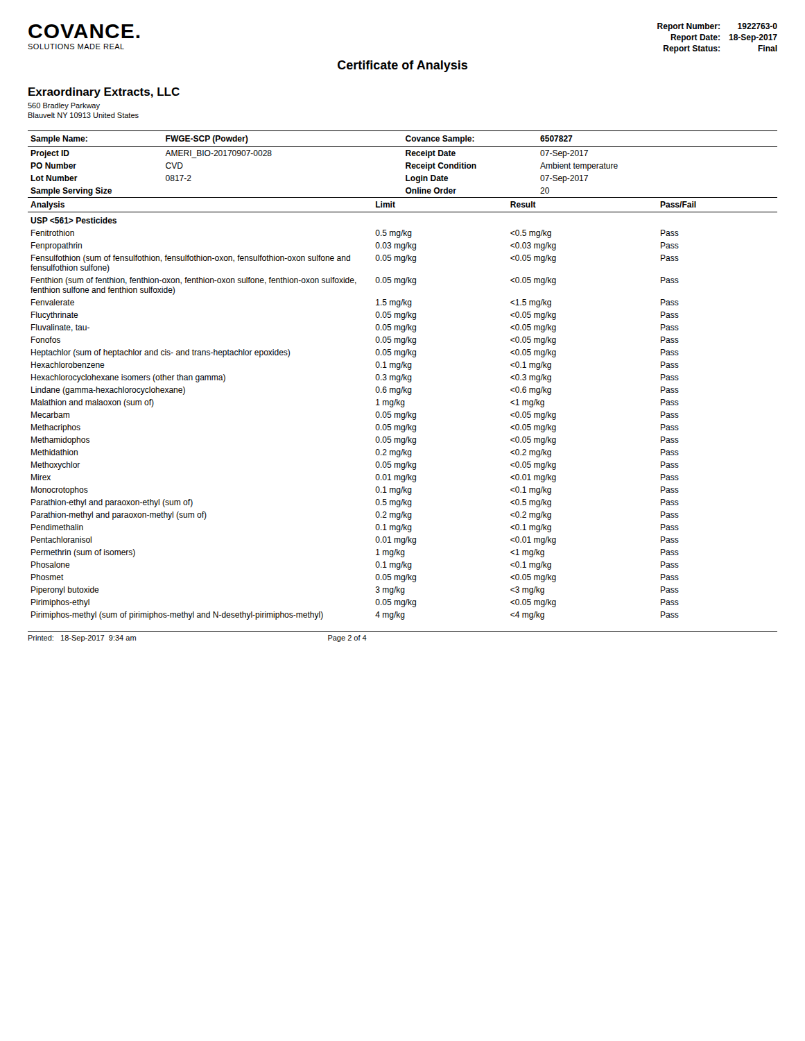COVANCE.
SOLUTIONS MADE REAL
| Report Number: | 1922763-0 |
| Report Date: | 18-Sep-2017 |
| Report Status: | Final |
Certificate of Analysis
Exraordinary Extracts, LLC
560 Bradley Parkway
Blauvelt NY 10913 United States
| Sample Name: | FWGE-SCP (Powder) | Covance Sample: | 6507827 |
| Project ID | AMERI_BIO-20170907-0028 | Receipt Date | 07-Sep-2017 |
| PO Number | CVD | Receipt Condition | Ambient temperature |
| Lot Number | 0817-2 | Login Date | 07-Sep-2017 |
| Sample Serving Size | | Online Order | 20 |
| Analysis | Limit | Result | Pass/Fail |
| --- | --- | --- | --- |
| USP <561> Pesticides |
| Fenitrothion | 0.5 mg/kg | <0.5 mg/kg | Pass |
| Fenpropathrin | 0.03 mg/kg | <0.03 mg/kg | Pass |
| Fensulfothion (sum of fensulfothion, fensulfothion-oxon, fensulfothion-oxon sulfone and fensulfothion sulfone) | 0.05 mg/kg | <0.05 mg/kg | Pass |
| Fenthion (sum of fenthion, fenthion-oxon, fenthion-oxon sulfone, fenthion-oxon sulfoxide, fenthion sulfone and fenthion sulfoxide) | 0.05 mg/kg | <0.05 mg/kg | Pass |
| Fenvalerate | 1.5 mg/kg | <1.5 mg/kg | Pass |
| Flucythrinate | 0.05 mg/kg | <0.05 mg/kg | Pass |
| Fluvalinate, tau- | 0.05 mg/kg | <0.05 mg/kg | Pass |
| Fonofos | 0.05 mg/kg | <0.05 mg/kg | Pass |
| Heptachlor (sum of heptachlor and cis- and trans-heptachlor epoxides) | 0.05 mg/kg | <0.05 mg/kg | Pass |
| Hexachlorobenzene | 0.1 mg/kg | <0.1 mg/kg | Pass |
| Hexachlorocyclohexane isomers (other than gamma) | 0.3 mg/kg | <0.3 mg/kg | Pass |
| Lindane (gamma-hexachlorocyclohexane) | 0.6 mg/kg | <0.6 mg/kg | Pass |
| Malathion and malaoxon (sum of) | 1 mg/kg | <1 mg/kg | Pass |
| Mecarbam | 0.05 mg/kg | <0.05 mg/kg | Pass |
| Methacriphos | 0.05 mg/kg | <0.05 mg/kg | Pass |
| Methamidophos | 0.05 mg/kg | <0.05 mg/kg | Pass |
| Methidathion | 0.2 mg/kg | <0.2 mg/kg | Pass |
| Methoxychlor | 0.05 mg/kg | <0.05 mg/kg | Pass |
| Mirex | 0.01 mg/kg | <0.01 mg/kg | Pass |
| Monocrotophos | 0.1 mg/kg | <0.1 mg/kg | Pass |
| Parathion-ethyl and paraoxon-ethyl (sum of) | 0.5 mg/kg | <0.5 mg/kg | Pass |
| Parathion-methyl and paraoxon-methyl (sum of) | 0.2 mg/kg | <0.2 mg/kg | Pass |
| Pendimethalin | 0.1 mg/kg | <0.1 mg/kg | Pass |
| Pentachloranisol | 0.01 mg/kg | <0.01 mg/kg | Pass |
| Permethrin (sum of isomers) | 1 mg/kg | <1 mg/kg | Pass |
| Phosalone | 0.1 mg/kg | <0.1 mg/kg | Pass |
| Phosmet | 0.05 mg/kg | <0.05 mg/kg | Pass |
| Piperonyl butoxide | 3 mg/kg | <3 mg/kg | Pass |
| Pirimiphos-ethyl | 0.05 mg/kg | <0.05 mg/kg | Pass |
| Pirimiphos-methyl (sum of pirimiphos-methyl and N-desethyl-pirimiphos-methyl) | 4 mg/kg | <4 mg/kg | Pass |
Printed: 18-Sep-2017 9:34 am
Page 2 of 4